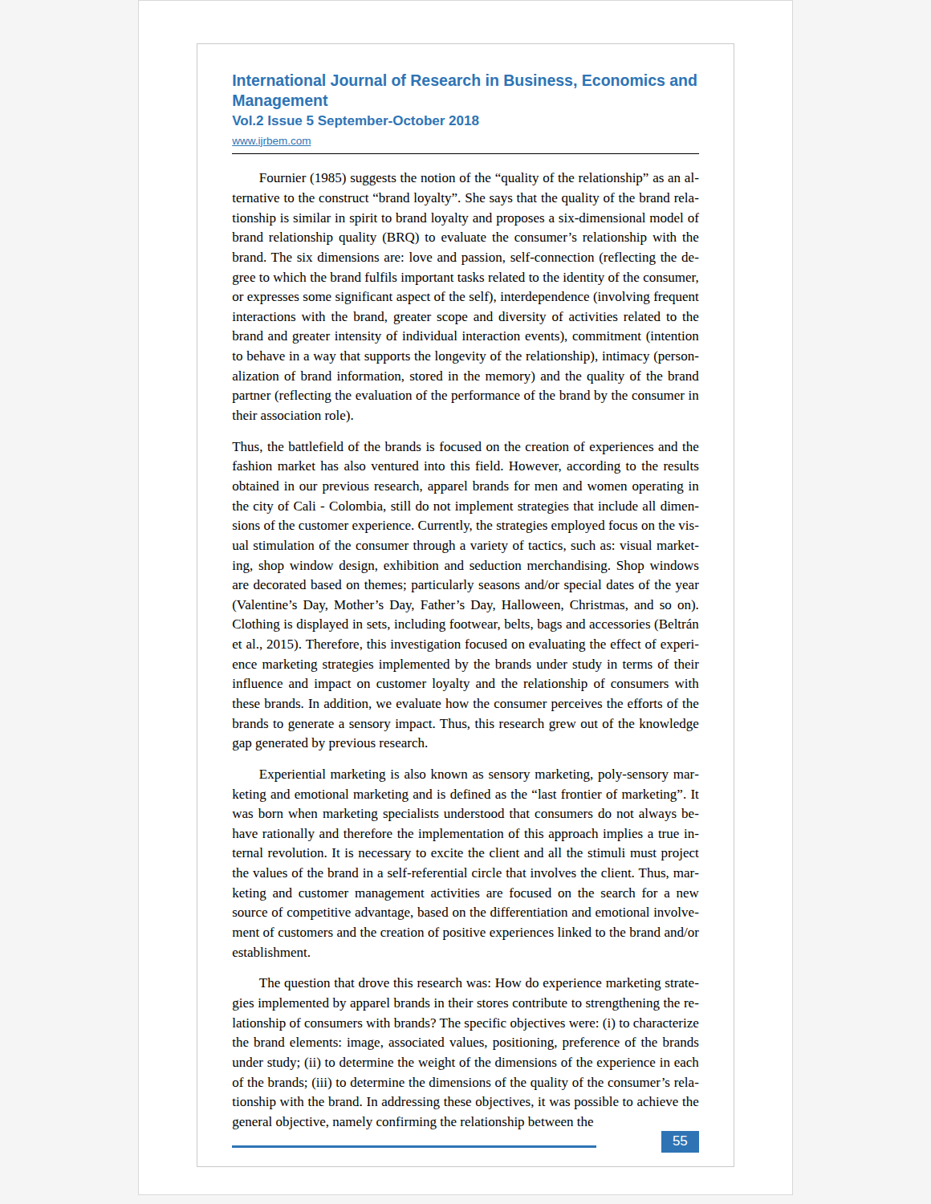International Journal of Research in Business, Economics and Management
Vol.2 Issue 5 September-October 2018
www.ijrbem.com
Fournier (1985) suggests the notion of the “quality of the relationship” as an alternative to the construct “brand loyalty”. She says that the quality of the brand relationship is similar in spirit to brand loyalty and proposes a six-dimensional model of brand relationship quality (BRQ) to evaluate the consumer’s relationship with the brand. The six dimensions are: love and passion, self-connection (reflecting the degree to which the brand fulfils important tasks related to the identity of the consumer, or expresses some significant aspect of the self), interdependence (involving frequent interactions with the brand, greater scope and diversity of activities related to the brand and greater intensity of individual interaction events), commitment (intention to behave in a way that supports the longevity of the relationship), intimacy (personalization of brand information, stored in the memory) and the quality of the brand partner (reflecting the evaluation of the performance of the brand by the consumer in their association role).
Thus, the battlefield of the brands is focused on the creation of experiences and the fashion market has also ventured into this field. However, according to the results obtained in our previous research, apparel brands for men and women operating in the city of Cali - Colombia, still do not implement strategies that include all dimensions of the customer experience. Currently, the strategies employed focus on the visual stimulation of the consumer through a variety of tactics, such as: visual marketing, shop window design, exhibition and seduction merchandising. Shop windows are decorated based on themes; particularly seasons and/or special dates of the year (Valentine’s Day, Mother’s Day, Father’s Day, Halloween, Christmas, and so on). Clothing is displayed in sets, including footwear, belts, bags and accessories (Beltrán et al., 2015). Therefore, this investigation focused on evaluating the effect of experience marketing strategies implemented by the brands under study in terms of their influence and impact on customer loyalty and the relationship of consumers with these brands. In addition, we evaluate how the consumer perceives the efforts of the brands to generate a sensory impact. Thus, this research grew out of the knowledge gap generated by previous research.
Experiential marketing is also known as sensory marketing, poly-sensory marketing and emotional marketing and is defined as the “last frontier of marketing”. It was born when marketing specialists understood that consumers do not always behave rationally and therefore the implementation of this approach implies a true internal revolution. It is necessary to excite the client and all the stimuli must project the values of the brand in a self-referential circle that involves the client. Thus, marketing and customer management activities are focused on the search for a new source of competitive advantage, based on the differentiation and emotional involvement of customers and the creation of positive experiences linked to the brand and/or establishment.
The question that drove this research was: How do experience marketing strategies implemented by apparel brands in their stores contribute to strengthening the relationship of consumers with brands? The specific objectives were: (i) to characterize the brand elements: image, associated values, positioning, preference of the brands under study; (ii) to determine the weight of the dimensions of the experience in each of the brands; (iii) to determine the dimensions of the quality of the consumer’s relationship with the brand. In addressing these objectives, it was possible to achieve the general objective, namely confirming the relationship between the
55